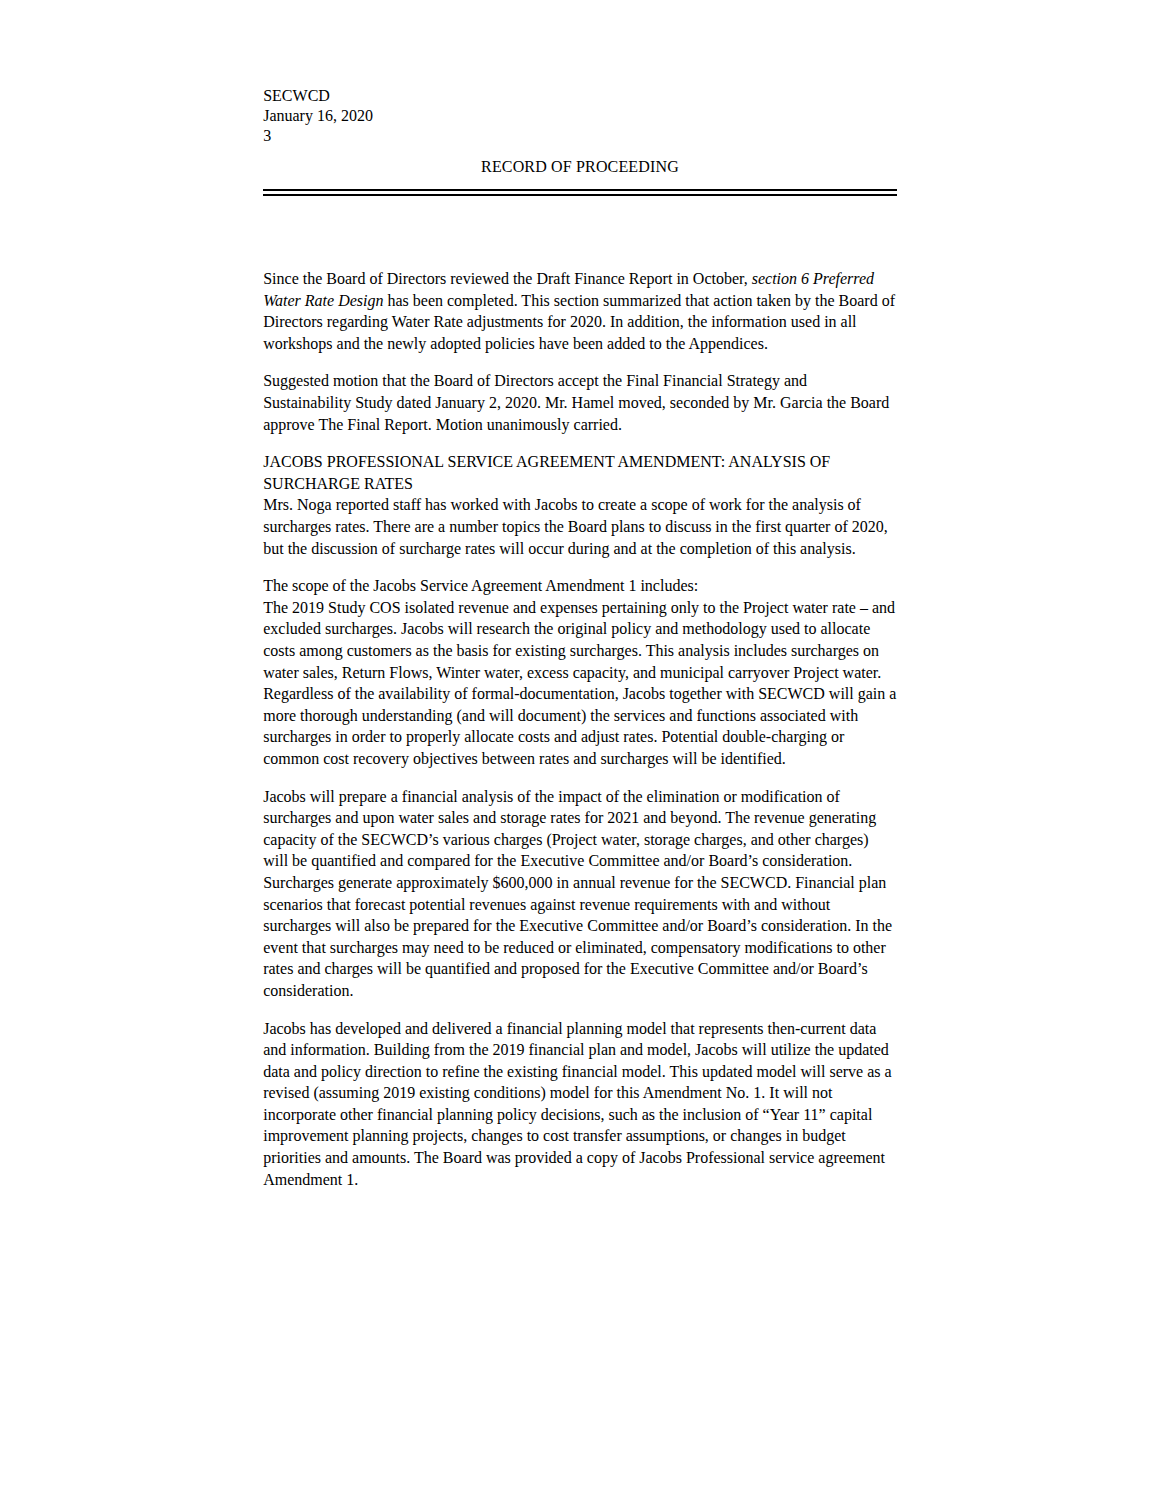SECWCD
January 16, 2020
3
RECORD OF PROCEEDING
Since the Board of Directors reviewed the Draft Finance Report in October, section 6 Preferred Water Rate Design has been completed. This section summarized that action taken by the Board of Directors regarding Water Rate adjustments for 2020. In addition, the information used in all workshops and the newly adopted policies have been added to the Appendices.
Suggested motion that the Board of Directors accept the Final Financial Strategy and Sustainability Study dated January 2, 2020. Mr. Hamel moved, seconded by Mr. Garcia the Board approve The Final Report. Motion unanimously carried.
JACOBS PROFESSIONAL SERVICE AGREEMENT AMENDMENT: ANALYSIS OF SURCHARGE RATES
Mrs. Noga reported staff has worked with Jacobs to create a scope of work for the analysis of surcharges rates. There are a number topics the Board plans to discuss in the first quarter of 2020, but the discussion of surcharge rates will occur during and at the completion of this analysis.
The scope of the Jacobs Service Agreement Amendment 1 includes:
The 2019 Study COS isolated revenue and expenses pertaining only to the Project water rate – and excluded surcharges. Jacobs will research the original policy and methodology used to allocate costs among customers as the basis for existing surcharges. This analysis includes surcharges on water sales, Return Flows, Winter water, excess capacity, and municipal carryover Project water. Regardless of the availability of formal-documentation, Jacobs together with SECWCD will gain a more thorough understanding (and will document) the services and functions associated with surcharges in order to properly allocate costs and adjust rates. Potential double-charging or common cost recovery objectives between rates and surcharges will be identified.
Jacobs will prepare a financial analysis of the impact of the elimination or modification of surcharges and upon water sales and storage rates for 2021 and beyond. The revenue generating capacity of the SECWCD’s various charges (Project water, storage charges, and other charges) will be quantified and compared for the Executive Committee and/or Board’s consideration. Surcharges generate approximately $600,000 in annual revenue for the SECWCD. Financial plan scenarios that forecast potential revenues against revenue requirements with and without surcharges will also be prepared for the Executive Committee and/or Board’s consideration. In the event that surcharges may need to be reduced or eliminated, compensatory modifications to other rates and charges will be quantified and proposed for the Executive Committee and/or Board’s consideration.
Jacobs has developed and delivered a financial planning model that represents then-current data and information. Building from the 2019 financial plan and model, Jacobs will utilize the updated data and policy direction to refine the existing financial model. This updated model will serve as a revised (assuming 2019 existing conditions) model for this Amendment No. 1. It will not incorporate other financial planning policy decisions, such as the inclusion of “Year 11” capital improvement planning projects, changes to cost transfer assumptions, or changes in budget priorities and amounts. The Board was provided a copy of Jacobs Professional service agreement Amendment 1.